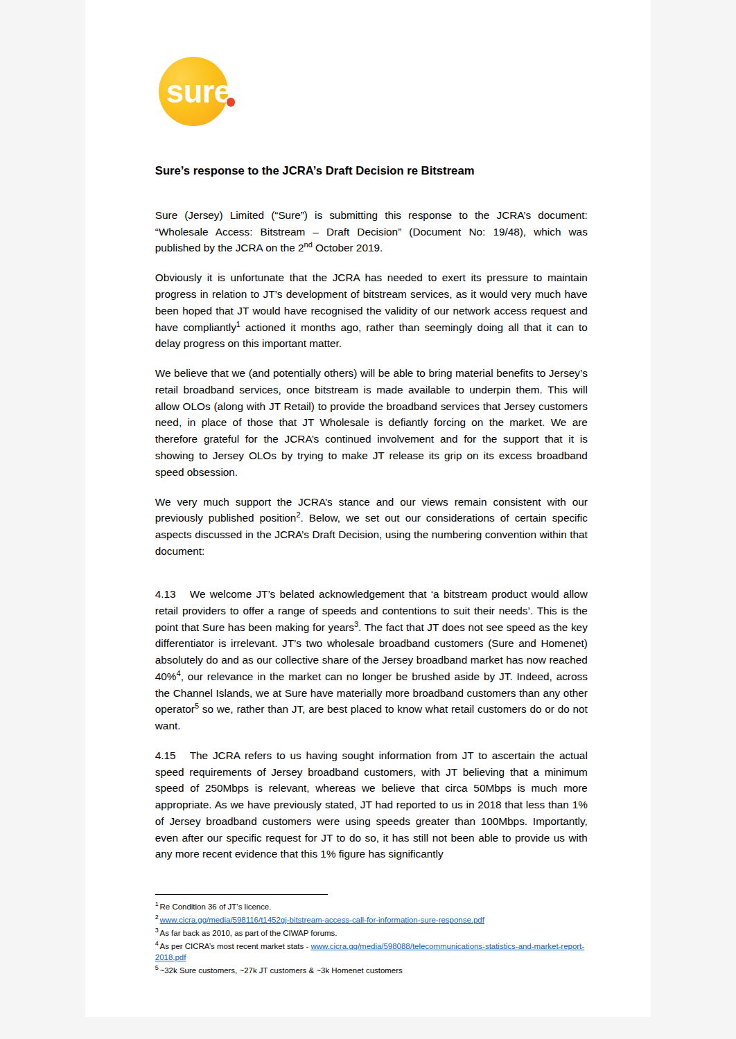sure
Sure’s response to the JCRA’s Draft Decision re Bitstream
Sure (Jersey) Limited (“Sure”) is submitting this response to the JCRA’s document: “Wholesale Access: Bitstream – Draft Decision” (Document No: 19/48), which was published by the JCRA on the 2nd October 2019.
Obviously it is unfortunate that the JCRA has needed to exert its pressure to maintain progress in relation to JT’s development of bitstream services, as it would very much have been hoped that JT would have recognised the validity of our network access request and have compliantly1 actioned it months ago, rather than seemingly doing all that it can to delay progress on this important matter.
We believe that we (and potentially others) will be able to bring material benefits to Jersey’s retail broadband services, once bitstream is made available to underpin them. This will allow OLOs (along with JT Retail) to provide the broadband services that Jersey customers need, in place of those that JT Wholesale is defiantly forcing on the market. We are therefore grateful for the JCRA’s continued involvement and for the support that it is showing to Jersey OLOs by trying to make JT release its grip on its excess broadband speed obsession.
We very much support the JCRA’s stance and our views remain consistent with our previously published position2. Below, we set out our considerations of certain specific aspects discussed in the JCRA’s Draft Decision, using the numbering convention within that document:
4.13 We welcome JT’s belated acknowledgement that ‘a bitstream product would allow retail providers to offer a range of speeds and contentions to suit their needs’. This is the point that Sure has been making for years3. The fact that JT does not see speed as the key differentiator is irrelevant. JT’s two wholesale broadband customers (Sure and Homenet) absolutely do and as our collective share of the Jersey broadband market has now reached 40%4, our relevance in the market can no longer be brushed aside by JT. Indeed, across the Channel Islands, we at Sure have materially more broadband customers than any other operator5 so we, rather than JT, are best placed to know what retail customers do or do not want.
4.15 The JCRA refers to us having sought information from JT to ascertain the actual speed requirements of Jersey broadband customers, with JT believing that a minimum speed of 250Mbps is relevant, whereas we believe that circa 50Mbps is much more appropriate. As we have previously stated, JT had reported to us in 2018 that less than 1% of Jersey broadband customers were using speeds greater than 100Mbps. Importantly, even after our specific request for JT to do so, it has still not been able to provide us with any more recent evidence that this 1% figure has significantly
1 Re Condition 36 of JT’s licence.
2 www.cicra.gg/media/598116/t1452gj-bitstream-access-call-for-information-sure-response.pdf
3 As far back as 2010, as part of the CIWAP forums.
4 As per CICRA’s most recent market stats - www.cicra.gg/media/598088/telecommunications-statistics-and-market-report-2018.pdf
5~32k Sure customers, ~27k JT customers & ~3k Homenet customers